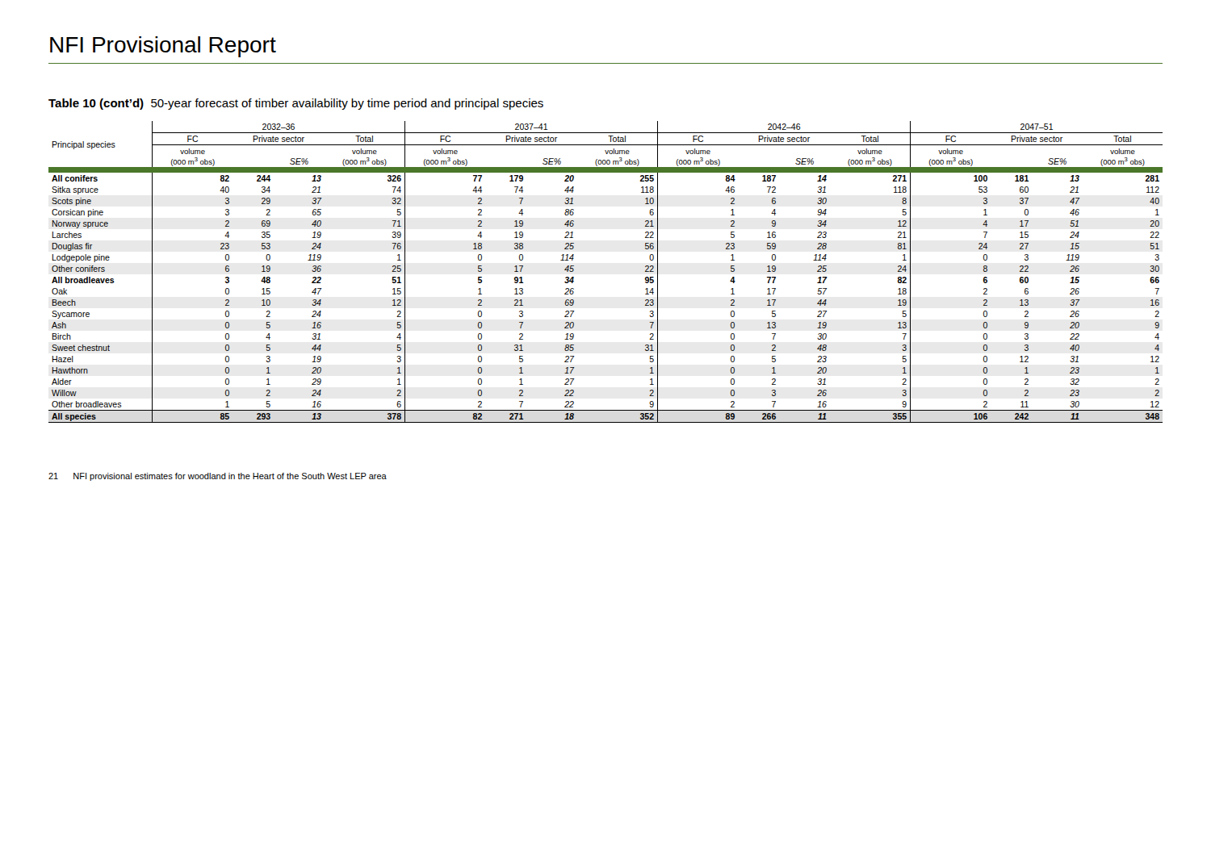NFI Provisional Report
Table 10 (cont’d) 50-year forecast of timber availability by time period and principal species
| Principal species | 2032–36 | 2037–41 | 2042–46 | 2047–51 |
| --- | --- | --- | --- | --- |
| FC | Private sector | Total | FC | Private sector | Total | FC | Private sector | Total | FC | Private sector | Total |
| volume (000 m 3 obs) | | SE% | volume (000 m 3 obs) | volume (000 m 3 obs) | | SE% | volume (000 m 3 obs) | volume (000 m 3 obs) | | SE% | volume (000 m 3 obs) | volume (000 m 3 obs) | | SE% | volume (000 m 3 obs) |
| All conifers | 82 | 244 | 13 | 326 | 77 | 179 | 20 | 255 | 84 | 187 | 14 | 271 | 100 | 181 | 13 | 281 |
| Sitka spruce | 40 | 34 | 21 | 74 | 44 | 74 | 44 | 118 | 46 | 72 | 31 | 118 | 53 | 60 | 21 | 112 |
| Scots pine | 3 | 29 | 37 | 32 | 2 | 7 | 31 | 10 | 2 | 6 | 30 | 8 | 3 | 37 | 47 | 40 |
| Corsican pine | 3 | 2 | 65 | 5 | 2 | 4 | 86 | 6 | 1 | 4 | 94 | 5 | 1 | 0 | 46 | 1 |
| Norway spruce | 2 | 69 | 40 | 71 | 2 | 19 | 46 | 21 | 2 | 9 | 34 | 12 | 4 | 17 | 51 | 20 |
| Larches | 4 | 35 | 19 | 39 | 4 | 19 | 21 | 22 | 5 | 16 | 23 | 21 | 7 | 15 | 24 | 22 |
| Douglas fir | 23 | 53 | 24 | 76 | 18 | 38 | 25 | 56 | 23 | 59 | 28 | 81 | 24 | 27 | 15 | 51 |
| Lodgepole pine | 0 | 0 | 119 | 1 | 0 | 0 | 114 | 0 | 1 | 0 | 114 | 1 | 0 | 3 | 119 | 3 |
| Other conifers | 6 | 19 | 36 | 25 | 5 | 17 | 45 | 22 | 5 | 19 | 25 | 24 | 8 | 22 | 26 | 30 |
| All broadleaves | 3 | 48 | 22 | 51 | 5 | 91 | 34 | 95 | 4 | 77 | 17 | 82 | 6 | 60 | 15 | 66 |
| Oak | 0 | 15 | 47 | 15 | 1 | 13 | 26 | 14 | 1 | 17 | 57 | 18 | 2 | 6 | 26 | 7 |
| Beech | 2 | 10 | 34 | 12 | 2 | 21 | 69 | 23 | 2 | 17 | 44 | 19 | 2 | 13 | 37 | 16 |
| Sycamore | 0 | 2 | 24 | 2 | 0 | 3 | 27 | 3 | 0 | 5 | 27 | 5 | 0 | 2 | 26 | 2 |
| Ash | 0 | 5 | 16 | 5 | 0 | 7 | 20 | 7 | 0 | 13 | 19 | 13 | 0 | 9 | 20 | 9 |
| Birch | 0 | 4 | 31 | 4 | 0 | 2 | 19 | 2 | 0 | 7 | 30 | 7 | 0 | 3 | 22 | 4 |
| Sweet chestnut | 0 | 5 | 44 | 5 | 0 | 31 | 85 | 31 | 0 | 2 | 48 | 3 | 0 | 3 | 40 | 4 |
| Hazel | 0 | 3 | 19 | 3 | 0 | 5 | 27 | 5 | 0 | 5 | 23 | 5 | 0 | 12 | 31 | 12 |
| Hawthorn | 0 | 1 | 20 | 1 | 0 | 1 | 17 | 1 | 0 | 1 | 20 | 1 | 0 | 1 | 23 | 1 |
| Alder | 0 | 1 | 29 | 1 | 0 | 1 | 27 | 1 | 0 | 2 | 31 | 2 | 0 | 2 | 32 | 2 |
| Willow | 0 | 2 | 24 | 2 | 0 | 2 | 22 | 2 | 0 | 3 | 26 | 3 | 0 | 2 | 23 | 2 |
| Other broadleaves | 1 | 5 | 16 | 6 | 2 | 7 | 22 | 9 | 2 | 7 | 16 | 9 | 2 | 11 | 30 | 12 |
| All species | 85 | 293 | 13 | 378 | 82 | 271 | 18 | 352 | 89 | 266 | 11 | 355 | 106 | 242 | 11 | 348 |
21 NFI provisional estimates for woodland in the Heart of the South West LEP area